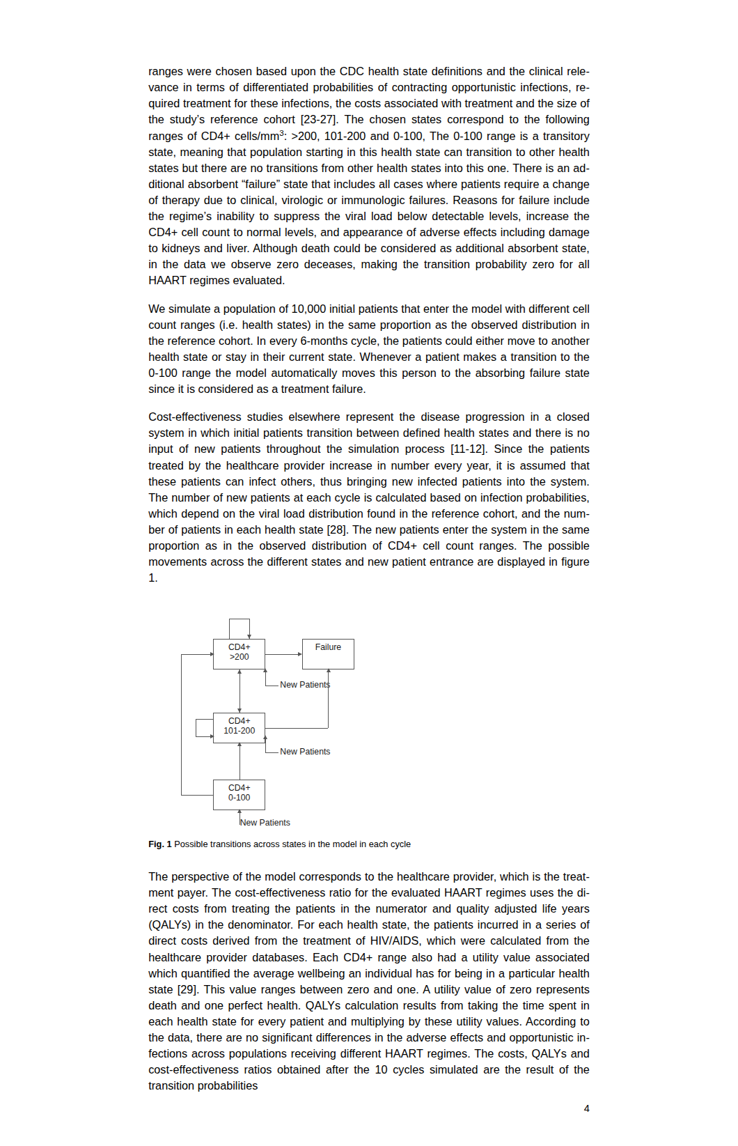ranges were chosen based upon the CDC health state definitions and the clinical relevance in terms of differentiated probabilities of contracting opportunistic infections, required treatment for these infections, the costs associated with treatment and the size of the study’s reference cohort [23-27]. The chosen states correspond to the following ranges of CD4+ cells/mm3: >200, 101-200 and 0-100, The 0-100 range is a transitory state, meaning that population starting in this health state can transition to other health states but there are no transitions from other health states into this one. There is an additional absorbent “failure” state that includes all cases where patients require a change of therapy due to clinical, virologic or immunologic failures. Reasons for failure include the regime’s inability to suppress the viral load below detectable levels, increase the CD4+ cell count to normal levels, and appearance of adverse effects including damage to kidneys and liver. Although death could be considered as additional absorbent state, in the data we observe zero deceases, making the transition probability zero for all HAART regimes evaluated.
We simulate a population of 10,000 initial patients that enter the model with different cell count ranges (i.e. health states) in the same proportion as the observed distribution in the reference cohort. In every 6-months cycle, the patients could either move to another health state or stay in their current state. Whenever a patient makes a transition to the 0-100 range the model automatically moves this person to the absorbing failure state since it is considered as a treatment failure.
Cost-effectiveness studies elsewhere represent the disease progression in a closed system in which initial patients transition between defined health states and there is no input of new patients throughout the simulation process [11-12]. Since the patients treated by the healthcare provider increase in number every year, it is assumed that these patients can infect others, thus bringing new infected patients into the system. The number of new patients at each cycle is calculated based on infection probabilities, which depend on the viral load distribution found in the reference cohort, and the number of patients in each health state [28]. The new patients enter the system in the same proportion as in the observed distribution of CD4+ cell count ranges. The possible movements across the different states and new patient entrance are displayed in figure 1.
CD4+
>200
Failure
CD4+
101-200
CD4+
0-100
New Patients
New Patients
New Patients
Fig. 1 Possible transitions across states in the model in each cycle
The perspective of the model corresponds to the healthcare provider, which is the treatment payer. The cost-effectiveness ratio for the evaluated HAART regimes uses the direct costs from treating the patients in the numerator and quality adjusted life years (QALYs) in the denominator. For each health state, the patients incurred in a series of direct costs derived from the treatment of HIV/AIDS, which were calculated from the healthcare provider databases. Each CD4+ range also had a utility value associated which quantified the average wellbeing an individual has for being in a particular health state [29]. This value ranges between zero and one. A utility value of zero represents death and one perfect health. QALYs calculation results from taking the time spent in each health state for every patient and multiplying by these utility values. According to the data, there are no significant differences in the adverse effects and opportunistic infections across populations receiving different HAART regimes. The costs, QALYs and cost-effectiveness ratios obtained after the 10 cycles simulated are the result of the transition probabilities
4